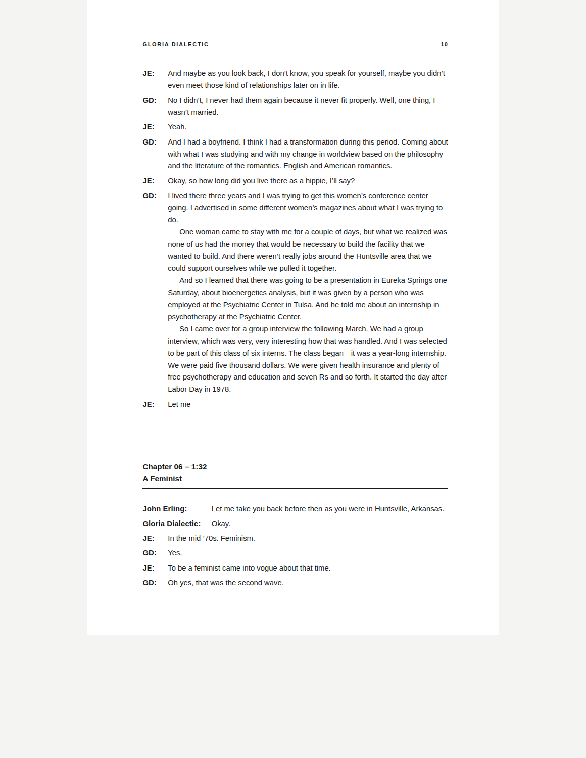Gloria Dialectic 10
JE:
And maybe as you look back, I don’t know, you speak for yourself, maybe you didn’t even meet those kind of relationships later on in life.
GD:
No I didn’t, I never had them again because it never fit properly. Well, one thing, I wasn’t married.
JE:
Yeah.
GD:
And I had a boyfriend. I think I had a transformation during this period. Coming about with what I was studying and with my change in worldview based on the philosophy and the literature of the romantics. English and American romantics.
JE:
Okay, so how long did you live there as a hippie, I’ll say?
GD:
I lived there three years and I was trying to get this women’s conference center going. I advertised in some different women’s magazines about what I was trying to do.
One woman came to stay with me for a couple of days, but what we realized was none of us had the money that would be necessary to build the facility that we wanted to build. And there weren’t really jobs around the Huntsville area that we could support ourselves while we pulled it together.
And so I learned that there was going to be a presentation in Eureka Springs one Saturday, about bioenergetics analysis, but it was given by a person who was employed at the Psychiatric Center in Tulsa. And he told me about an internship in psychotherapy at the Psychiatric Center.
So I came over for a group interview the following March. We had a group interview, which was very, very interesting how that was handled. And I was selected to be part of this class of six interns. The class began—it was a year-long internship. We were paid five thousand dollars. We were given health insurance and plenty of free psychotherapy and education and seven Rs and so forth. It started the day after Labor Day in 1978.
JE:
Let me—
Chapter 06 – 1:32
A Feminist
John Erling:
Let me take you back before then as you were in Huntsville, Arkansas.
Gloria Dialectic:
Okay.
JE:
In the mid ’70s. Feminism.
GD:
Yes.
JE:
To be a feminist came into vogue about that time.
GD:
Oh yes, that was the second wave.